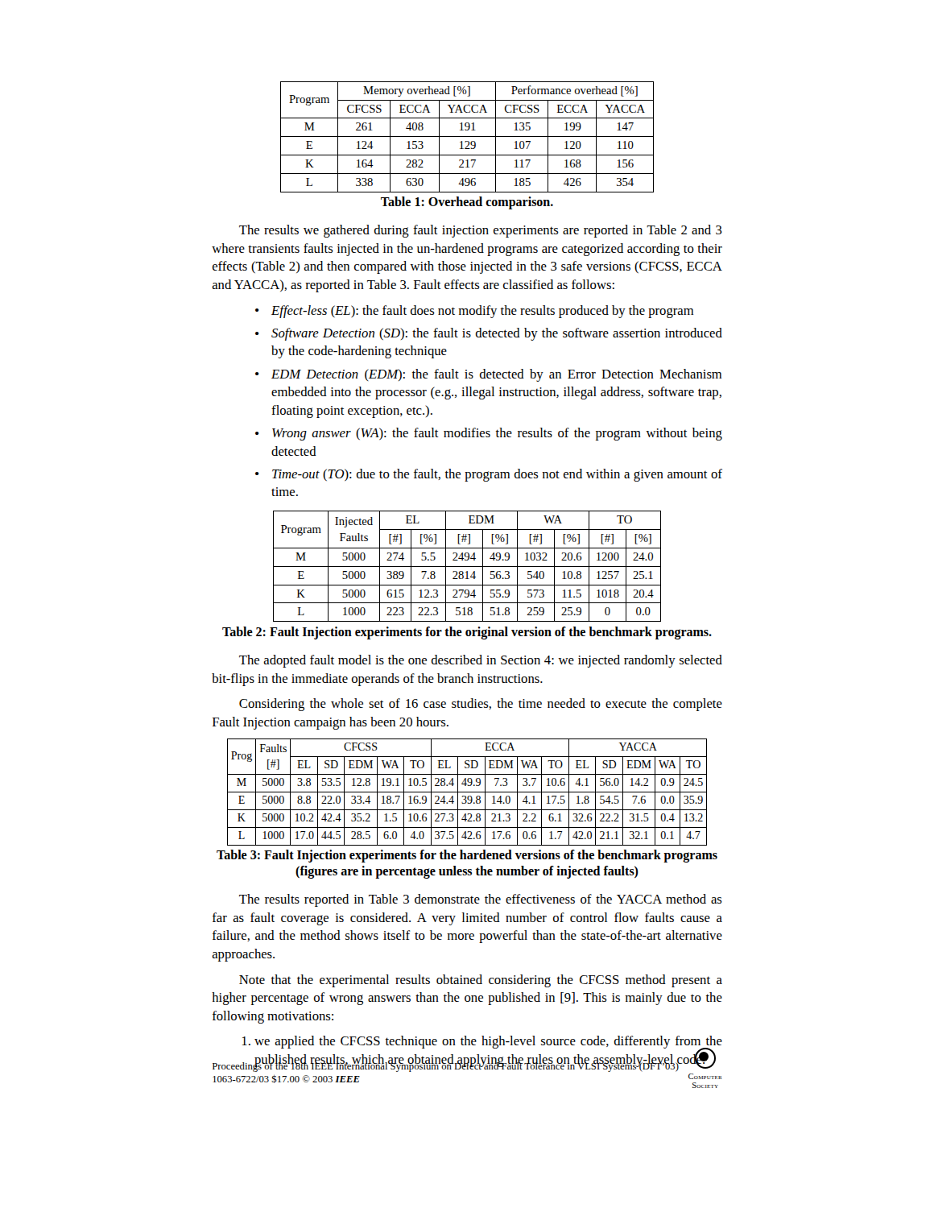| Program | Memory overhead [%] | Performance overhead [%] |
| --- | --- | --- |
| CFCSS | ECCA | YACCA | CFCSS | ECCA | YACCA |
| M | 261 | 408 | 191 | 135 | 199 | 147 |
| E | 124 | 153 | 129 | 107 | 120 | 110 |
| K | 164 | 282 | 217 | 117 | 168 | 156 |
| L | 338 | 630 | 496 | 185 | 426 | 354 |
Table 1: Overhead comparison.
The results we gathered during fault injection experiments are reported in Table 2 and 3 where transients faults injected in the un-hardened programs are categorized according to their effects (Table 2) and then compared with those injected in the 3 safe versions (CFCSS, ECCA and YACCA), as reported in Table 3. Fault effects are classified as follows:
Effect-less (EL): the fault does not modify the results produced by the program
Software Detection (SD): the fault is detected by the software assertion introduced by the code-hardening technique
EDM Detection (EDM): the fault is detected by an Error Detection Mechanism embedded into the processor (e.g., illegal instruction, illegal address, software trap, floating point exception, etc.).
Wrong answer (WA): the fault modifies the results of the program without being detected
Time-out (TO): due to the fault, the program does not end within a given amount of time.
| Program | Injected Faults | EL | EDM | WA | TO |
| --- | --- | --- | --- | --- | --- |
| [#] | [%] | [#] | [%] | [#] | [%] | [#] | [%] |
| M | 5000 | 274 | 5.5 | 2494 | 49.9 | 1032 | 20.6 | 1200 | 24.0 |
| E | 5000 | 389 | 7.8 | 2814 | 56.3 | 540 | 10.8 | 1257 | 25.1 |
| K | 5000 | 615 | 12.3 | 2794 | 55.9 | 573 | 11.5 | 1018 | 20.4 |
| L | 1000 | 223 | 22.3 | 518 | 51.8 | 259 | 25.9 | 0 | 0.0 |
Table 2: Fault Injection experiments for the original version of the benchmark programs.
The adopted fault model is the one described in Section 4: we injected randomly selected bit-flips in the immediate operands of the branch instructions.
Considering the whole set of 16 case studies, the time needed to execute the complete Fault Injection campaign has been 20 hours.
| Prog | Faults [#] | CFCSS | ECCA | YACCA |
| --- | --- | --- | --- | --- |
| EL | SD | EDM | WA | TO | EL | SD | EDM | WA | TO | EL | SD | EDM | WA | TO |
| M | 5000 | 3.8 | 53.5 | 12.8 | 19.1 | 10.5 | 28.4 | 49.9 | 7.3 | 3.7 | 10.6 | 4.1 | 56.0 | 14.2 | 0.9 | 24.5 |
| E | 5000 | 8.8 | 22.0 | 33.4 | 18.7 | 16.9 | 24.4 | 39.8 | 14.0 | 4.1 | 17.5 | 1.8 | 54.5 | 7.6 | 0.0 | 35.9 |
| K | 5000 | 10.2 | 42.4 | 35.2 | 1.5 | 10.6 | 27.3 | 42.8 | 21.3 | 2.2 | 6.1 | 32.6 | 22.2 | 31.5 | 0.4 | 13.2 |
| L | 1000 | 17.0 | 44.5 | 28.5 | 6.0 | 4.0 | 37.5 | 42.6 | 17.6 | 0.6 | 1.7 | 42.0 | 21.1 | 32.1 | 0.1 | 4.7 |
Table 3: Fault Injection experiments for the hardened versions of the benchmark programs (figures are in percentage unless the number of injected faults)
The results reported in Table 3 demonstrate the effectiveness of the YACCA method as far as fault coverage is considered. A very limited number of control flow faults cause a failure, and the method shows itself to be more powerful than the state-of-the-art alternative approaches.
Note that the experimental results obtained considering the CFCSS method present a higher percentage of wrong answers than the one published in [9]. This is mainly due to the following motivations:
we applied the CFCSS technique on the high-level source code, differently from the published results, which are obtained applying the rules on the assembly-level code.
Proceedings of the 18th IEEE International Symposium on Defect and Fault Tolerance in VLSI Systems (DFT’03)
1063-6722/03 $17.00 © 2003 IEEE
Computer Society